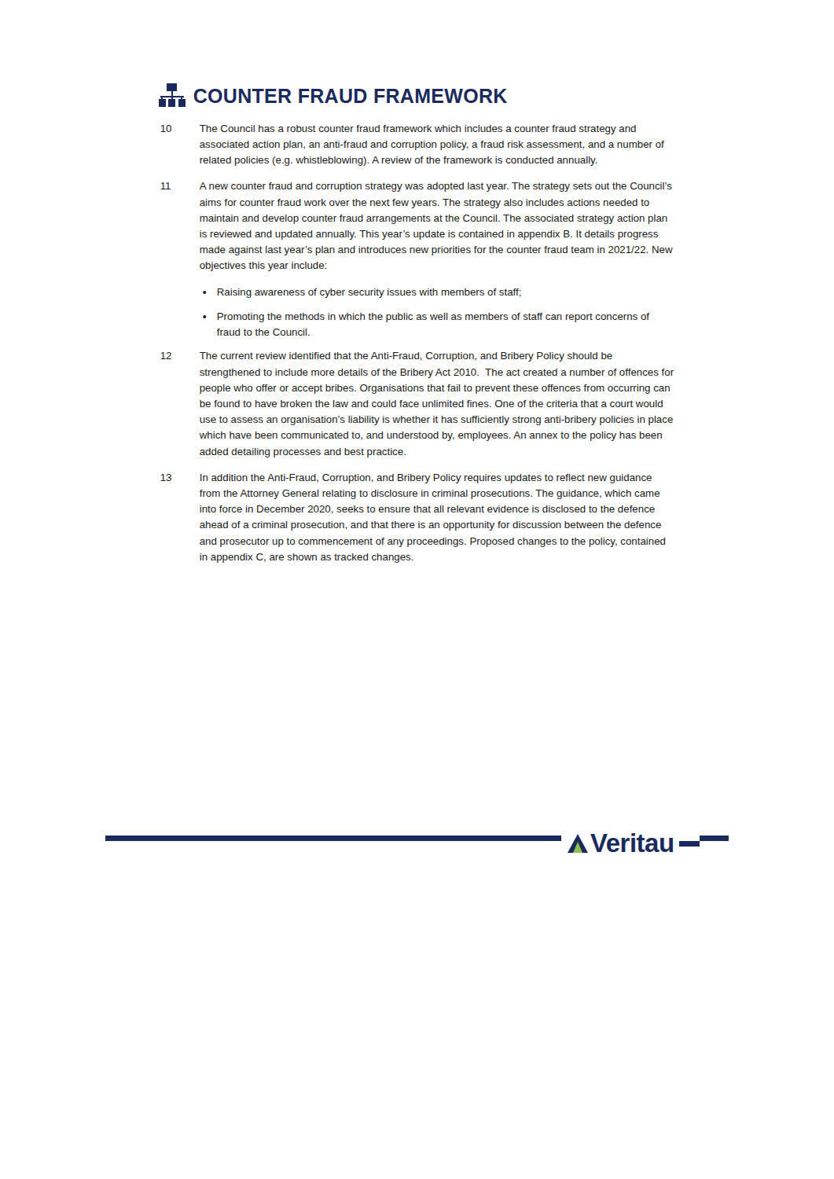COUNTER FRAUD FRAMEWORK
10
The Council has a robust counter fraud framework which includes a counter fraud strategy and associated action plan, an anti-fraud and corruption policy, a fraud risk assessment, and a number of related policies (e.g. whistleblowing). A review of the framework is conducted annually.
11
A new counter fraud and corruption strategy was adopted last year. The strategy sets out the Council’s aims for counter fraud work over the next few years. The strategy also includes actions needed to maintain and develop counter fraud arrangements at the Council. The associated strategy action plan is reviewed and updated annually. This year’s update is contained in appendix B. It details progress made against last year’s plan and introduces new priorities for the counter fraud team in 2021/22. New objectives this year include:
Raising awareness of cyber security issues with members of staff;
Promoting the methods in which the public as well as members of staff can report concerns of fraud to the Council.
12
The current review identified that the Anti-Fraud, Corruption, and Bribery Policy should be strengthened to include more details of the Bribery Act 2010. The act created a number of offences for people who offer or accept bribes. Organisations that fail to prevent these offences from occurring can be found to have broken the law and could face unlimited fines. One of the criteria that a court would use to assess an organisation’s liability is whether it has sufficiently strong anti-bribery policies in place which have been communicated to, and understood by, employees. An annex to the policy has been added detailing processes and best practice.
13
In addition the Anti-Fraud, Corruption, and Bribery Policy requires updates to reflect new guidance from the Attorney General relating to disclosure in criminal prosecutions. The guidance, which came into force in December 2020, seeks to ensure that all relevant evidence is disclosed to the defence ahead of a criminal prosecution, and that there is an opportunity for discussion between the defence and prosecutor up to commencement of any proceedings. Proposed changes to the policy, contained in appendix C, are shown as tracked changes.
Veritau